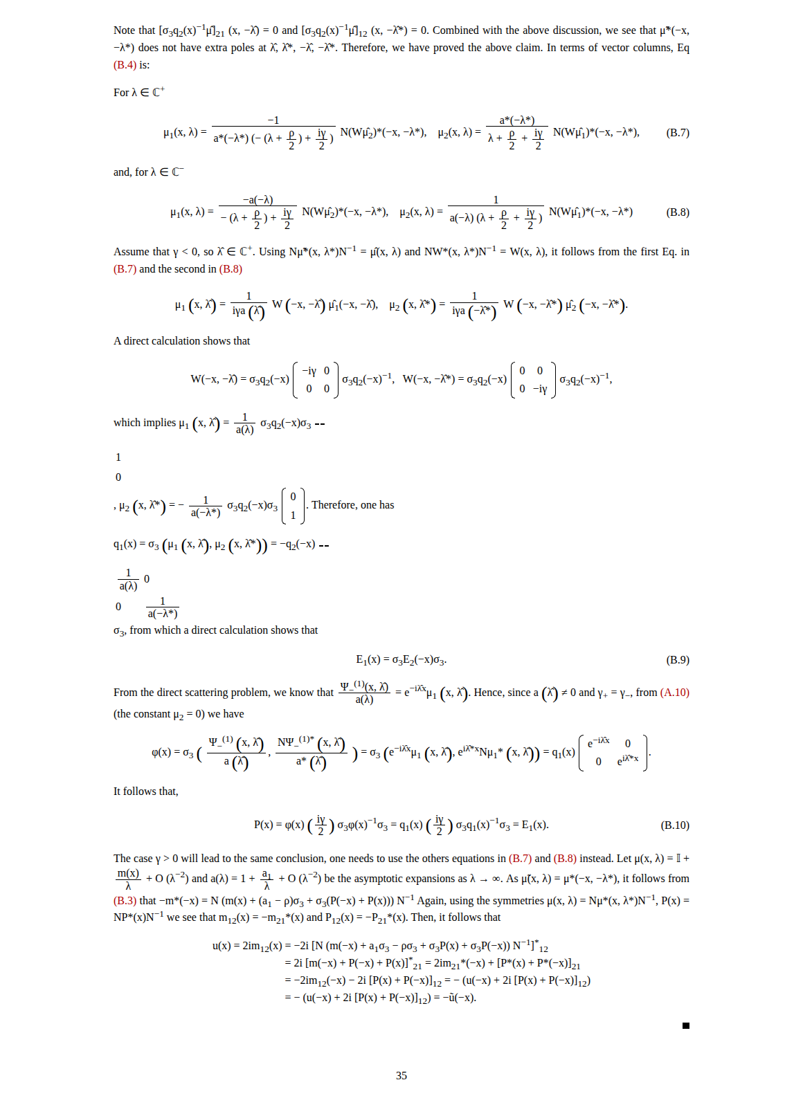Note that [σ3q2(x)−1μ̂]21 (x, −λ̂) = 0 and [σ3q2(x)−1μ̂]12 (x, −λ̂*) = 0. Combined with the above discussion, we see that μ̃*(−x, −λ*) does not have extra poles at λ̂, λ̂*, −λ̂, −λ̂*. Therefore, we have proved the above claim. In terms of vector columns, Eq (B.4) is:
For λ ∈ ℂ+
μ1(x, λ) = −1 a*(−λ*) (− (λ + ρ 2) + iγ 2) N(Wμ̂2)*(−x, −λ*), μ2(x, λ) = a*(−λ*) λ + ρ 2 + iγ 2 N(Wμ̂1)*(−x, −λ*), (B.7)
and, for λ ∈ ℂ−
μ1(x, λ) = −a(−λ)− (λ + ρ 2) + iγ 2 N(Wμ̂2)*(−x, −λ*), μ2(x, λ) = 1 a(−λ) (λ + ρ 2 + iγ 2) N(Wμ̂1)*(−x, −λ*) (B.8)
Assume that γ < 0, so λ̂ ∈ ℂ+. Using Nμ̃*(x, λ*)N−1 = μ̂(x, λ) and NW*(x, λ*)N−1 = W(x, λ), it follows from the first Eq. in (B.7) and the second in (B.8)
μ1 (x, λ̂) = 1 iγa (λ̂) W (−x, −λ̂) μ̂1(−x, −λ̂), μ2 (x, λ̂*) = 1 iγa (−λ̂*) W (−x, −λ̂*) μ̂2 (−x, −λ̂*).
A direct calculation shows that
W(−x, −λ̂) = σ3q2(−x)
| −iγ | 0 |
| 0 | 0 |
σ3q2(−x)−1, W(−x, −λ̂*) = σ3q2(−x)
| 0 | 0 |
| 0 | −iγ |
σ3q2(−x)−1,
which implies μ1 (x, λ̂) = 1 a(λ) σ3q2(−x)σ3
| 1 |
| 0 |
, μ2 (x, λ̂*) = − 1 a(−λ*) σ3q2(−x)σ3
| 0 |
| 1 |
. Therefore, one has
q1(x) = σ3 (μ1 (x, λ̂), μ2 (x, λ̂*)) = −q2(−x)
| 1 a(λ) | 0 |
| 0 | 1 a(−λ*) |
σ3, from which a direct calculation shows that
E1(x) = σ3E2(−x)σ3. (B.9)
From the direct scattering problem, we know that Ψ−(1)(x, λ̂) a(λ) = e−iλ̂xμ1 (x, λ̂). Hence, since a (λ̂) ≠ 0 and γ+ = γ−, from (A.10) (the constant μ2 = 0) we have
φ(x) = σ3 ( Ψ−(1) (x, λ̂) a (λ̂), NΨ−(1)* (x, λ̂) a* (λ̂) ) = σ3 (e−iλ̂xμ1 (x, λ̂), eiλ̂*xNμ1* (x, λ̂)) = q1(x)
| e −iλ̂x | 0 |
| 0 | e iλ̂*x |
.
It follows that,
P(x) = φ(x) (iγ 2) σ3φ(x)−1σ3 = q1(x) (iγ 2) σ3q1(x)−1σ3 = E1(x). (B.10)
The case γ > 0 will lead to the same conclusion, one needs to use the others equations in (B.7) and (B.8) instead. Let μ(x, λ) = 𝕀 + m(x) λ + O (λ−2) and a(λ) = 1 + a1 λ + O (λ−2) be the asymptotic expansions as λ → ∞. As μ̃(x, λ) = μ*(−x, −λ*), it follows from (B.3) that −m*(−x) = N (m(x) + (a1 − ρ)σ3 + σ3(P(−x) + P(x))) N−1 Again, using the symmetries μ(x, λ) = Nμ*(x, λ*)N−1, P(x) = NP*(x)N−1 we see that m12(x) = −m21*(x) and P12(x) = −P21*(x). Then, it follows that
u(x) = 2im12(x) =
−2i [N (m(−x) + a1σ3 − ρσ3 + σ3P(x) + σ3P(−x)) N−1]*12
=
2i [m(−x) + P(−x) + P(x)]*21 = 2im21*(−x) + [P*(x) + P*(−x)]21
=
−2im12(−x) − 2i [P(x) + P(−x)]12 = − (u(−x) + 2i [P(x) + P(−x)]12)
=
− (u(−x) + 2i [P(x) + P(−x)]12) = −ũ(−x).
35